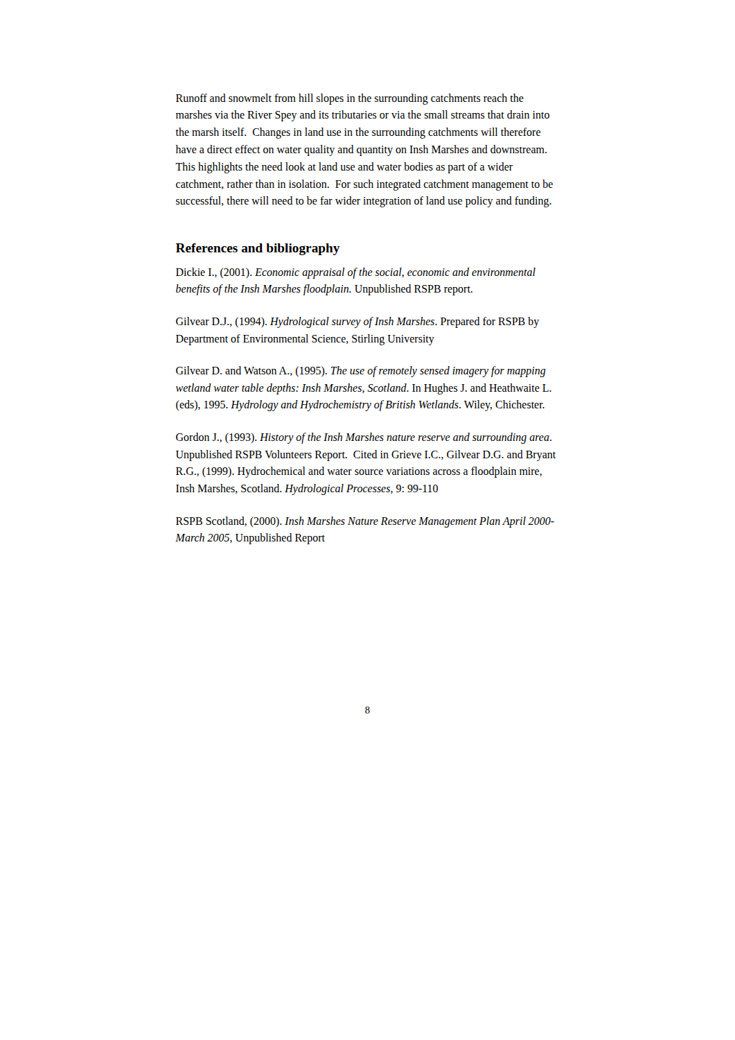Runoff and snowmelt from hill slopes in the surrounding catchments reach the marshes via the River Spey and its tributaries or via the small streams that drain into the marsh itself. Changes in land use in the surrounding catchments will therefore have a direct effect on water quality and quantity on Insh Marshes and downstream. This highlights the need look at land use and water bodies as part of a wider catchment, rather than in isolation. For such integrated catchment management to be successful, there will need to be far wider integration of land use policy and funding.
References and bibliography
Dickie I., (2001). Economic appraisal of the social, economic and environmental benefits of the Insh Marshes floodplain. Unpublished RSPB report.
Gilvear D.J., (1994). Hydrological survey of Insh Marshes. Prepared for RSPB by Department of Environmental Science, Stirling University
Gilvear D. and Watson A., (1995). The use of remotely sensed imagery for mapping wetland water table depths: Insh Marshes, Scotland. In Hughes J. and Heathwaite L. (eds), 1995. Hydrology and Hydrochemistry of British Wetlands. Wiley, Chichester.
Gordon J., (1993). History of the Insh Marshes nature reserve and surrounding area. Unpublished RSPB Volunteers Report. Cited in Grieve I.C., Gilvear D.G. and Bryant R.G., (1999). Hydrochemical and water source variations across a floodplain mire, Insh Marshes, Scotland. Hydrological Processes, 9: 99-110
RSPB Scotland, (2000). Insh Marshes Nature Reserve Management Plan April 2000-March 2005, Unpublished Report
8